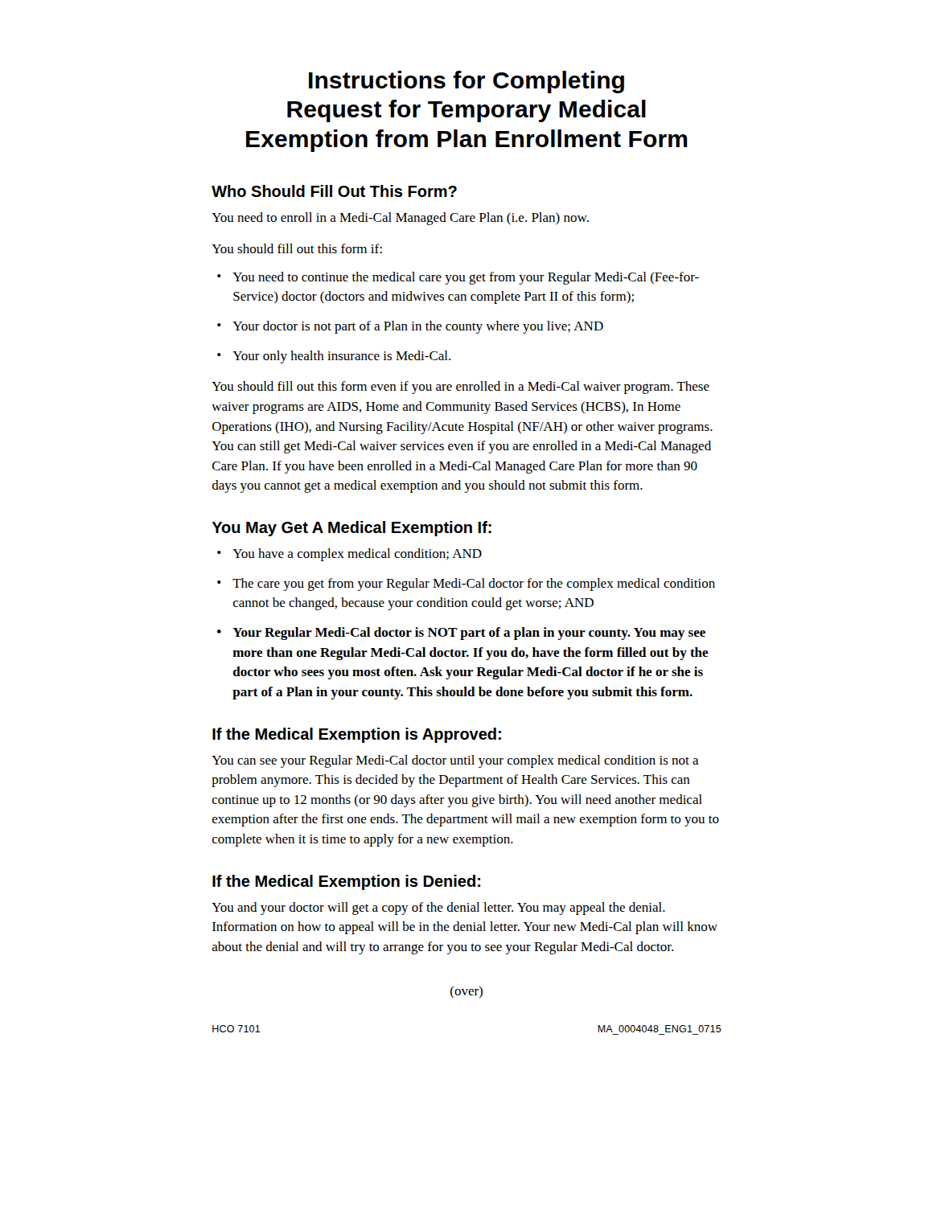Instructions for Completing
Request for Temporary Medical
Exemption from Plan Enrollment Form
Who Should Fill Out This Form?
You need to enroll in a Medi-Cal Managed Care Plan (i.e. Plan) now.
You should fill out this form if:
You need to continue the medical care you get from your Regular Medi-Cal (Fee-for-Service) doctor (doctors and midwives can complete Part II of this form);
Your doctor is not part of a Plan in the county where you live; AND
Your only health insurance is Medi-Cal.
You should fill out this form even if you are enrolled in a Medi-Cal waiver program. These waiver programs are AIDS, Home and Community Based Services (HCBS), In Home Operations (IHO), and Nursing Facility/Acute Hospital (NF/AH) or other waiver programs. You can still get Medi-Cal waiver services even if you are enrolled in a Medi-Cal Managed Care Plan. If you have been enrolled in a Medi-Cal Managed Care Plan for more than 90 days you cannot get a medical exemption and you should not submit this form.
You May Get A Medical Exemption If:
You have a complex medical condition; AND
The care you get from your Regular Medi-Cal doctor for the complex medical condition cannot be changed, because your condition could get worse; AND
Your Regular Medi-Cal doctor is NOT part of a plan in your county. You may see more than one Regular Medi-Cal doctor. If you do, have the form filled out by the doctor who sees you most often. Ask your Regular Medi-Cal doctor if he or she is part of a Plan in your county. This should be done before you submit this form.
If the Medical Exemption is Approved:
You can see your Regular Medi-Cal doctor until your complex medical condition is not a problem anymore. This is decided by the Department of Health Care Services. This can continue up to 12 months (or 90 days after you give birth). You will need another medical exemption after the first one ends. The department will mail a new exemption form to you to complete when it is time to apply for a new exemption.
If the Medical Exemption is Denied:
You and your doctor will get a copy of the denial letter. You may appeal the denial. Information on how to appeal will be in the denial letter. Your new Medi-Cal plan will know about the denial and will try to arrange for you to see your Regular Medi-Cal doctor.
(over)
HCO 7101
MA_0004048_ENG1_0715